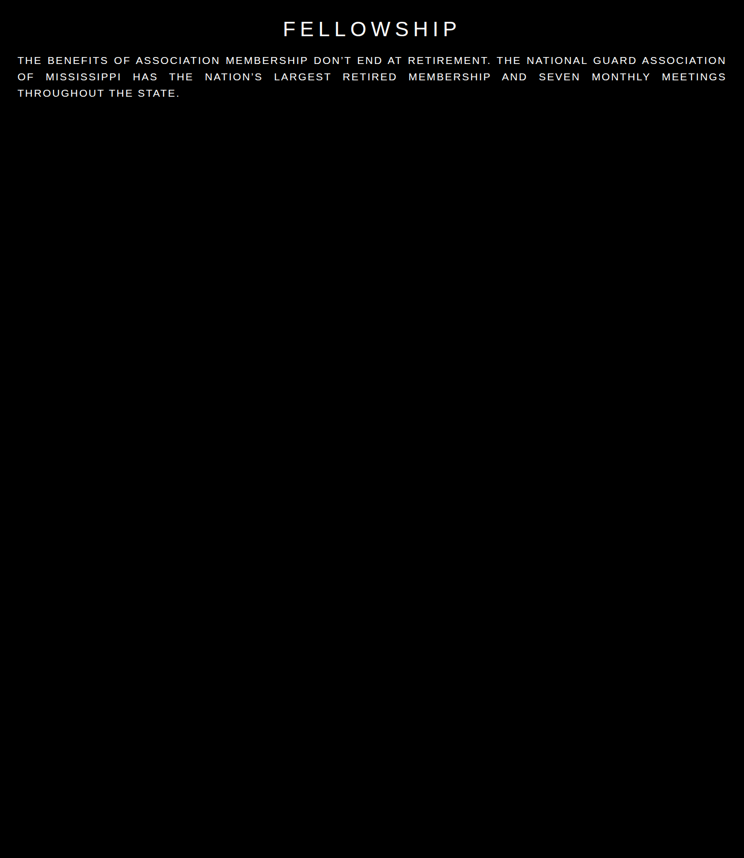Fellowship
The benefits of association membership don’t end at retirement. The National Guard Association of Mississippi has the nation’s largest retired membership and seven monthly meetings throughout the state.